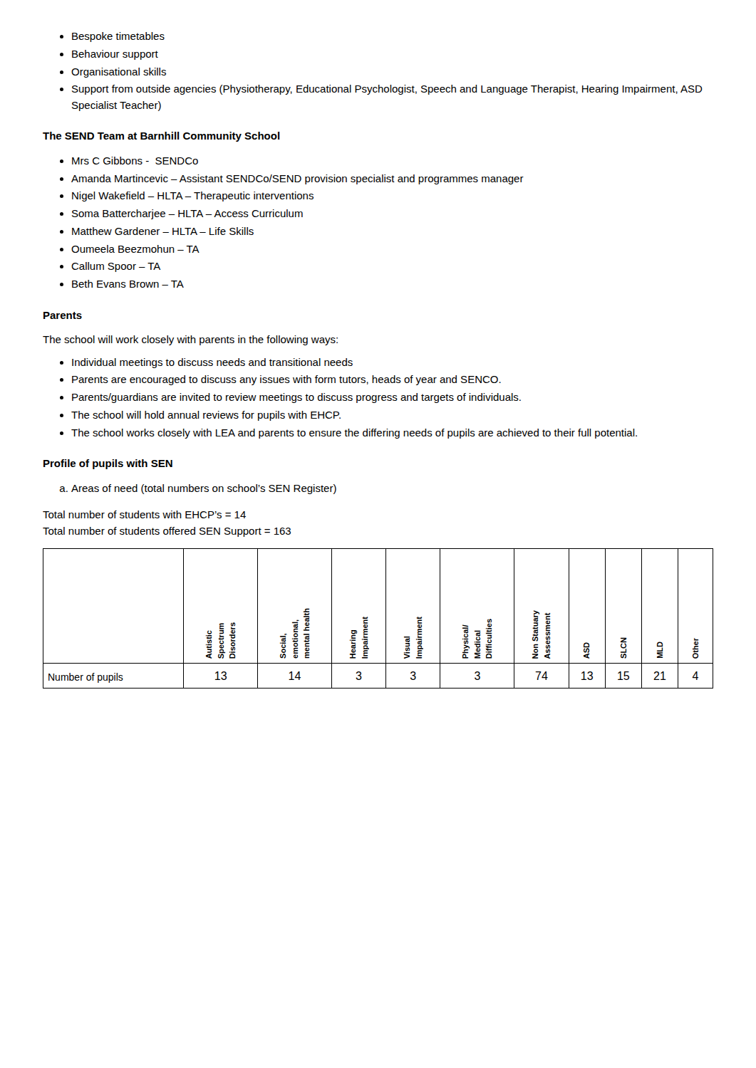Bespoke timetables
Behaviour support
Organisational skills
Support from outside agencies (Physiotherapy, Educational Psychologist, Speech and Language Therapist, Hearing Impairment, ASD Specialist Teacher)
The SEND Team at Barnhill Community School
Mrs C Gibbons - SENDCo
Amanda Martincevic – Assistant SENDCo/SEND provision specialist and programmes manager
Nigel Wakefield – HLTA – Therapeutic interventions
Soma Battercharjee – HLTA – Access Curriculum
Matthew Gardener – HLTA – Life Skills
Oumeela Beezmohun – TA
Callum Spoor – TA
Beth Evans Brown – TA
Parents
The school will work closely with parents in the following ways:
Individual meetings to discuss needs and transitional needs
Parents are encouraged to discuss any issues with form tutors, heads of year and SENCO.
Parents/guardians are invited to review meetings to discuss progress and targets of individuals.
The school will hold annual reviews for pupils with EHCP.
The school works closely with LEA and parents to ensure the differing needs of pupils are achieved to their full potential.
Profile of pupils with SEN
Areas of need (total numbers on school’s SEN Register)
Total number of students with EHCP’s = 14
Total number of students offered SEN Support = 163
| | Autistic Spectrum Disorders | Social, emotional, mental health | Hearing Impairment | Visual Impairment | Physical/ Medical Difficulties | Non Statuary Assessment | ASD | SLCN | MLD | Other |
| --- | --- | --- | --- | --- | --- | --- | --- | --- | --- | --- |
| Number of pupils | 13 | 14 | 3 | 3 | 3 | 74 | 13 | 15 | 21 | 4 |